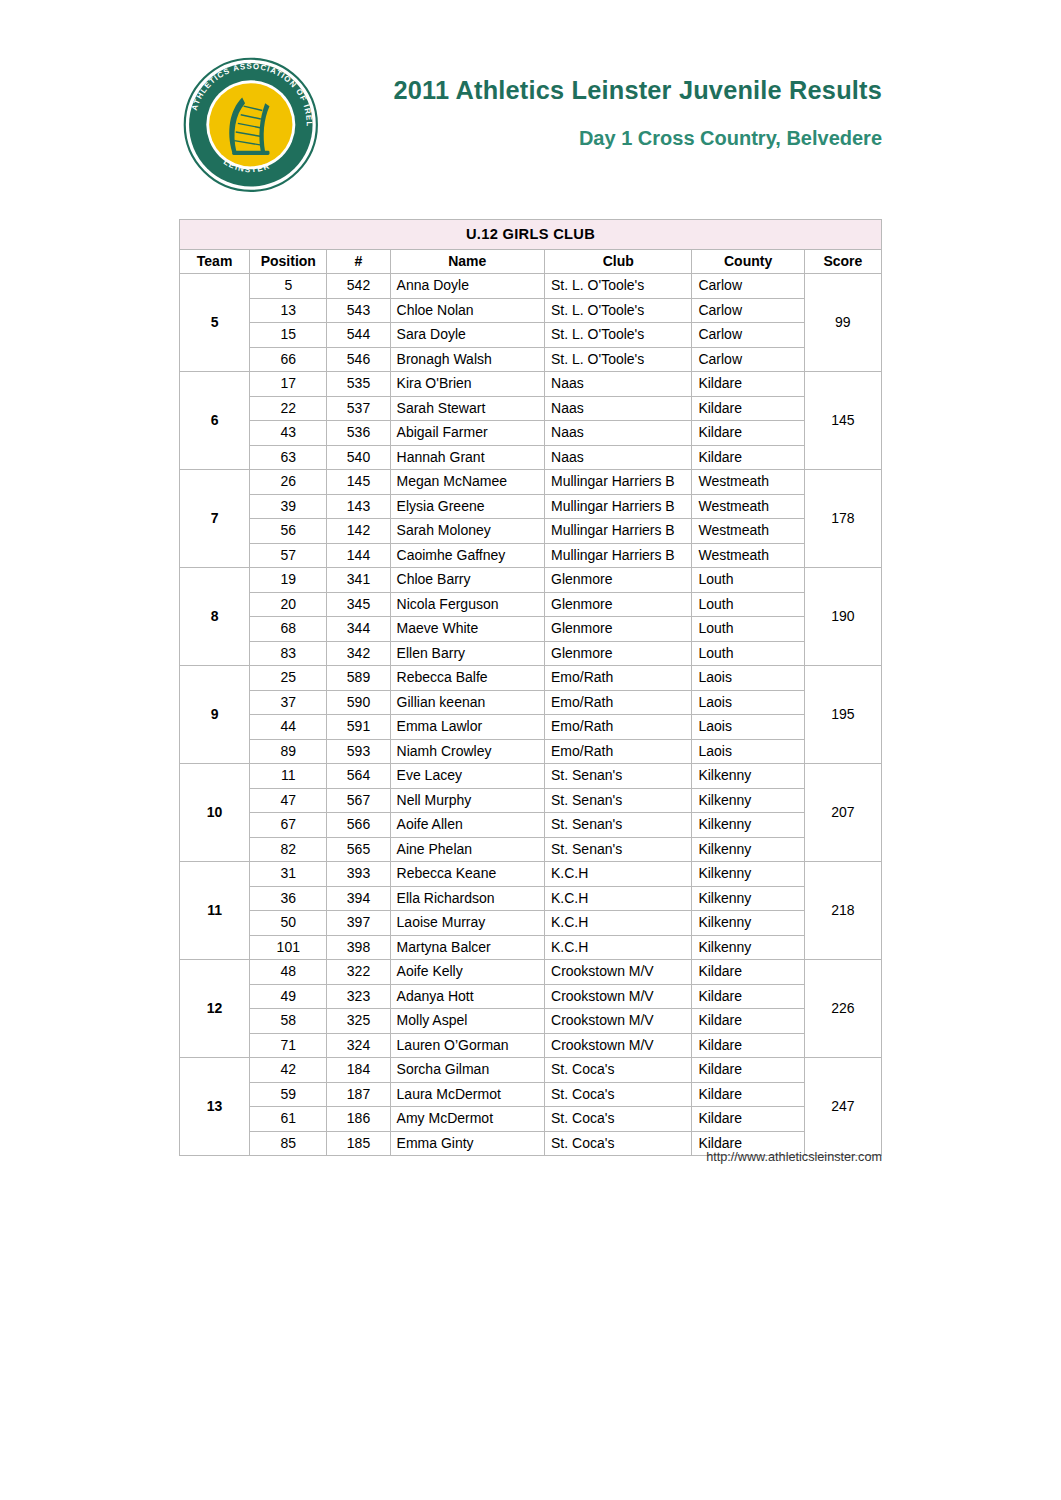ATHLETICS ASSOCIATION OF IRELAND LEINSTER
2011 Athletics Leinster Juvenile Results
Day 1 Cross Country, Belvedere
| U.12 GIRLS CLUB |
| --- |
| Team | Position | # | Name | Club | County | Score |
| 5 | 5 | 542 | Anna Doyle | St. L. O'Toole's | Carlow | 99 |
| 13 | 543 | Chloe Nolan | St. L. O'Toole's | Carlow |
| 15 | 544 | Sara Doyle | St. L. O'Toole's | Carlow |
| 66 | 546 | Bronagh Walsh | St. L. O'Toole's | Carlow |
| 6 | 17 | 535 | Kira O'Brien | Naas | Kildare | 145 |
| 22 | 537 | Sarah Stewart | Naas | Kildare |
| 43 | 536 | Abigail Farmer | Naas | Kildare |
| 63 | 540 | Hannah Grant | Naas | Kildare |
| 7 | 26 | 145 | Megan McNamee | Mullingar Harriers B | Westmeath | 178 |
| 39 | 143 | Elysia Greene | Mullingar Harriers B | Westmeath |
| 56 | 142 | Sarah Moloney | Mullingar Harriers B | Westmeath |
| 57 | 144 | Caoimhe Gaffney | Mullingar Harriers B | Westmeath |
| 8 | 19 | 341 | Chloe Barry | Glenmore | Louth | 190 |
| 20 | 345 | Nicola Ferguson | Glenmore | Louth |
| 68 | 344 | Maeve White | Glenmore | Louth |
| 83 | 342 | Ellen Barry | Glenmore | Louth |
| 9 | 25 | 589 | Rebecca Balfe | Emo/Rath | Laois | 195 |
| 37 | 590 | Gillian keenan | Emo/Rath | Laois |
| 44 | 591 | Emma Lawlor | Emo/Rath | Laois |
| 89 | 593 | Niamh Crowley | Emo/Rath | Laois |
| 10 | 11 | 564 | Eve Lacey | St. Senan's | Kilkenny | 207 |
| 47 | 567 | Nell Murphy | St. Senan's | Kilkenny |
| 67 | 566 | Aoife Allen | St. Senan's | Kilkenny |
| 82 | 565 | Aine Phelan | St. Senan's | Kilkenny |
| 11 | 31 | 393 | Rebecca Keane | K.C.H | Kilkenny | 218 |
| 36 | 394 | Ella Richardson | K.C.H | Kilkenny |
| 50 | 397 | Laoise Murray | K.C.H | Kilkenny |
| 101 | 398 | Martyna Balcer | K.C.H | Kilkenny |
| 12 | 48 | 322 | Aoife Kelly | Crookstown M/V | Kildare | 226 |
| 49 | 323 | Adanya Hott | Crookstown M/V | Kildare |
| 58 | 325 | Molly Aspel | Crookstown M/V | Kildare |
| 71 | 324 | Lauren O’Gorman | Crookstown M/V | Kildare |
| 13 | 42 | 184 | Sorcha Gilman | St. Coca's | Kildare | 247 |
| 59 | 187 | Laura McDermot | St. Coca's | Kildare |
| 61 | 186 | Amy McDermot | St. Coca's | Kildare |
| 85 | 185 | Emma Ginty | St. Coca's | Kildare |
http://www.athleticsleinster.com